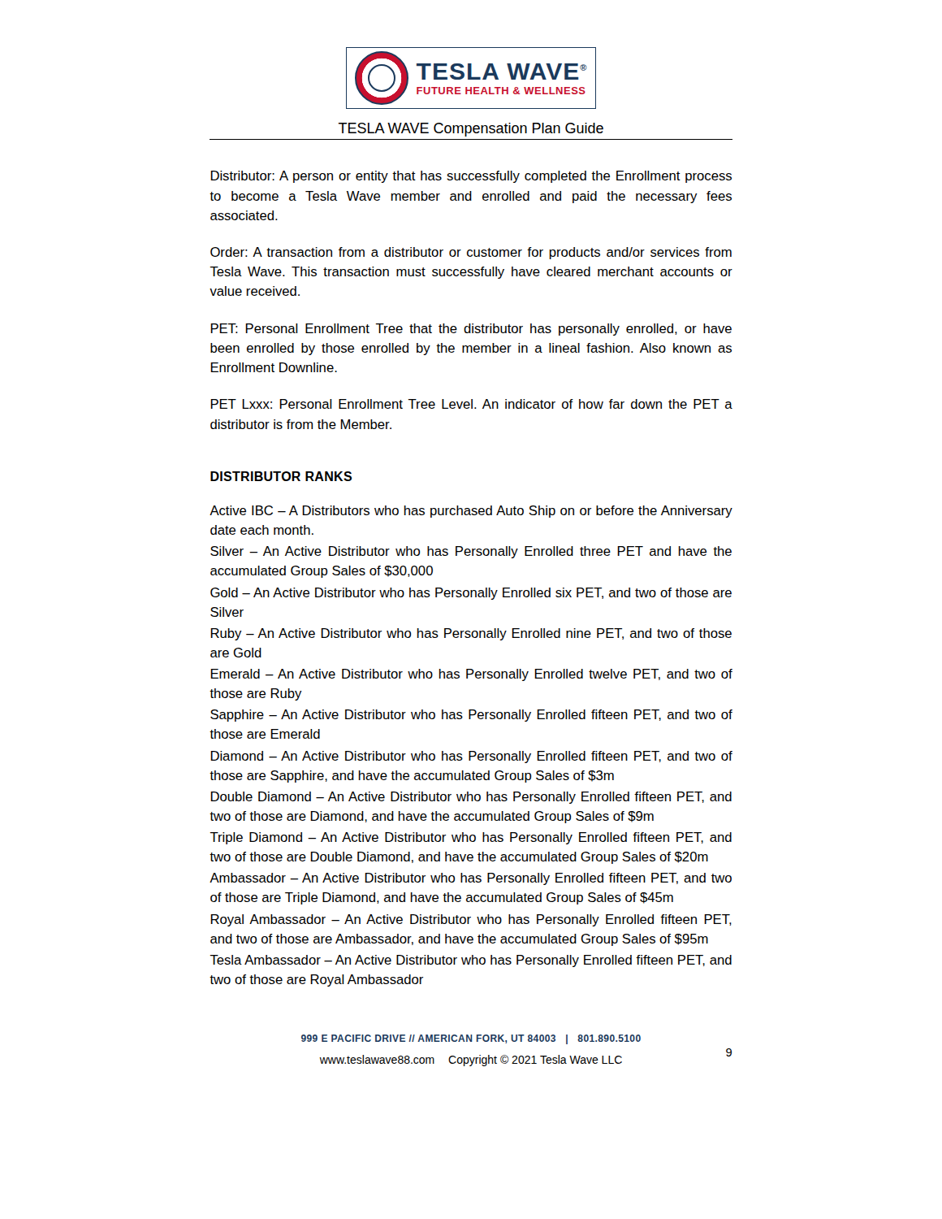TESLA WAVE®
FUTURE HEALTH & WELLNESS
TESLA WAVE Compensation Plan Guide
Distributor: A person or entity that has successfully completed the Enrollment process to become a Tesla Wave member and enrolled and paid the necessary fees associated.
Order: A transaction from a distributor or customer for products and/or services from Tesla Wave. This transaction must successfully have cleared merchant accounts or value received.
PET: Personal Enrollment Tree that the distributor has personally enrolled, or have been enrolled by those enrolled by the member in a lineal fashion. Also known as Enrollment Downline.
PET Lxxx: Personal Enrollment Tree Level. An indicator of how far down the PET a distributor is from the Member.
DISTRIBUTOR RANKS
Active IBC – A Distributors who has purchased Auto Ship on or before the Anniversary date each month.
Silver – An Active Distributor who has Personally Enrolled three PET and have the accumulated Group Sales of $30,000
Gold – An Active Distributor who has Personally Enrolled six PET, and two of those are Silver
Ruby – An Active Distributor who has Personally Enrolled nine PET, and two of those are Gold
Emerald – An Active Distributor who has Personally Enrolled twelve PET, and two of those are Ruby
Sapphire – An Active Distributor who has Personally Enrolled fifteen PET, and two of those are Emerald
Diamond – An Active Distributor who has Personally Enrolled fifteen PET, and two of those are Sapphire, and have the accumulated Group Sales of $3m
Double Diamond – An Active Distributor who has Personally Enrolled fifteen PET, and two of those are Diamond, and have the accumulated Group Sales of $9m
Triple Diamond – An Active Distributor who has Personally Enrolled fifteen PET, and two of those are Double Diamond, and have the accumulated Group Sales of $20m
Ambassador – An Active Distributor who has Personally Enrolled fifteen PET, and two of those are Triple Diamond, and have the accumulated Group Sales of $45m
Royal Ambassador – An Active Distributor who has Personally Enrolled fifteen PET, and two of those are Ambassador, and have the accumulated Group Sales of $95m
Tesla Ambassador – An Active Distributor who has Personally Enrolled fifteen PET, and two of those are Royal Ambassador
999 E PACIFIC DRIVE // AMERICAN FORK, UT 84003|801.890.5100
www.teslawave88.comCopyright © 2021 Tesla Wave LLC
9